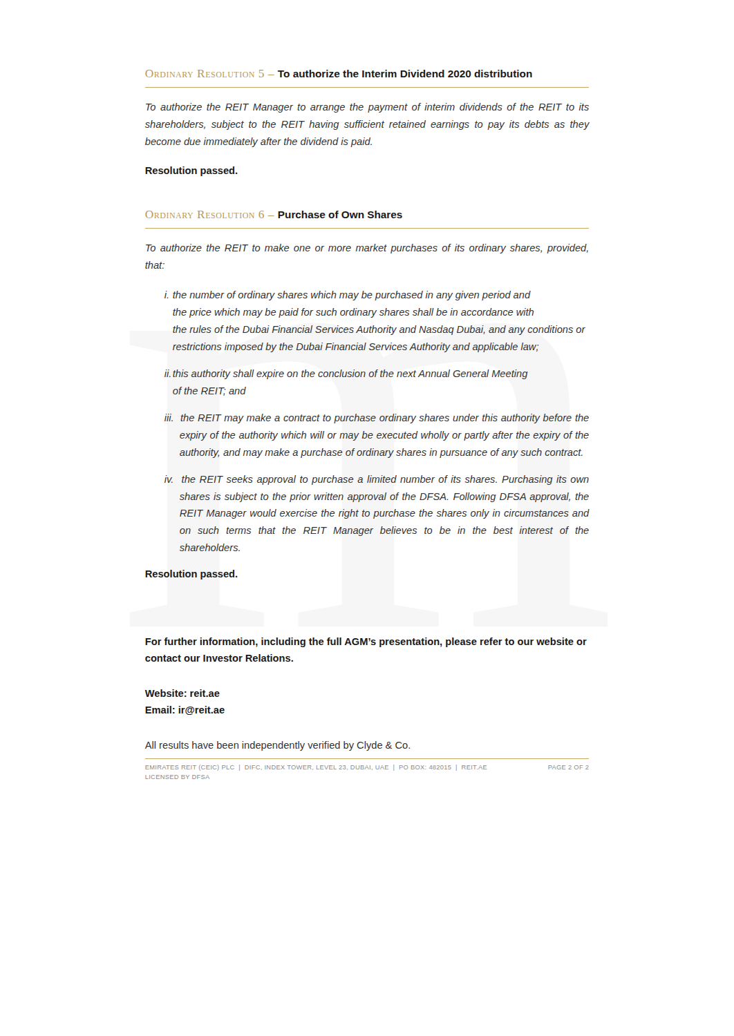m
Ordinary Resolution 5 – To authorize the Interim Dividend 2020 distribution
To authorize the REIT Manager to arrange the payment of interim dividends of the REIT to its shareholders, subject to the REIT having sufficient retained earnings to pay its debts as they become due immediately after the dividend is paid.
Resolution passed.
Ordinary Resolution 6 – Purchase of Own Shares
To authorize the REIT to make one or more market purchases of its ordinary shares, provided, that:
i. the number of ordinary shares which may be purchased in any given period and
the price which may be paid for such ordinary shares shall be in accordance with
the rules of the Dubai Financial Services Authority and Nasdaq Dubai, and any conditions or restrictions imposed by the Dubai Financial Services Authority and applicable law;
ii. this authority shall expire on the conclusion of the next Annual General Meeting
of the REIT; and
iii. the REIT may make a contract to purchase ordinary shares under this authority before the expiry of the authority which will or may be executed wholly or partly after the expiry of the authority, and may make a purchase of ordinary shares in pursuance of any such contract.
iv. the REIT seeks approval to purchase a limited number of its shares. Purchasing its own shares is subject to the prior written approval of the DFSA. Following DFSA approval, the REIT Manager would exercise the right to purchase the shares only in circumstances and on such terms that the REIT Manager believes to be in the best interest of the shareholders.
Resolution passed.
For further information, including the full AGM’s presentation, please refer to our website or
contact our Investor Relations.
Website: reit.ae
Email: ir@reit.ae
All results have been independently verified by Clyde & Co.
EMIRATES REIT (CEIC) PLC | DIFC, INDEX TOWER, LEVEL 23, DUBAI, UAE | PO BOX: 482015 | REIT.AE
LICENSED BY DFSA
PAGE 2 OF 2